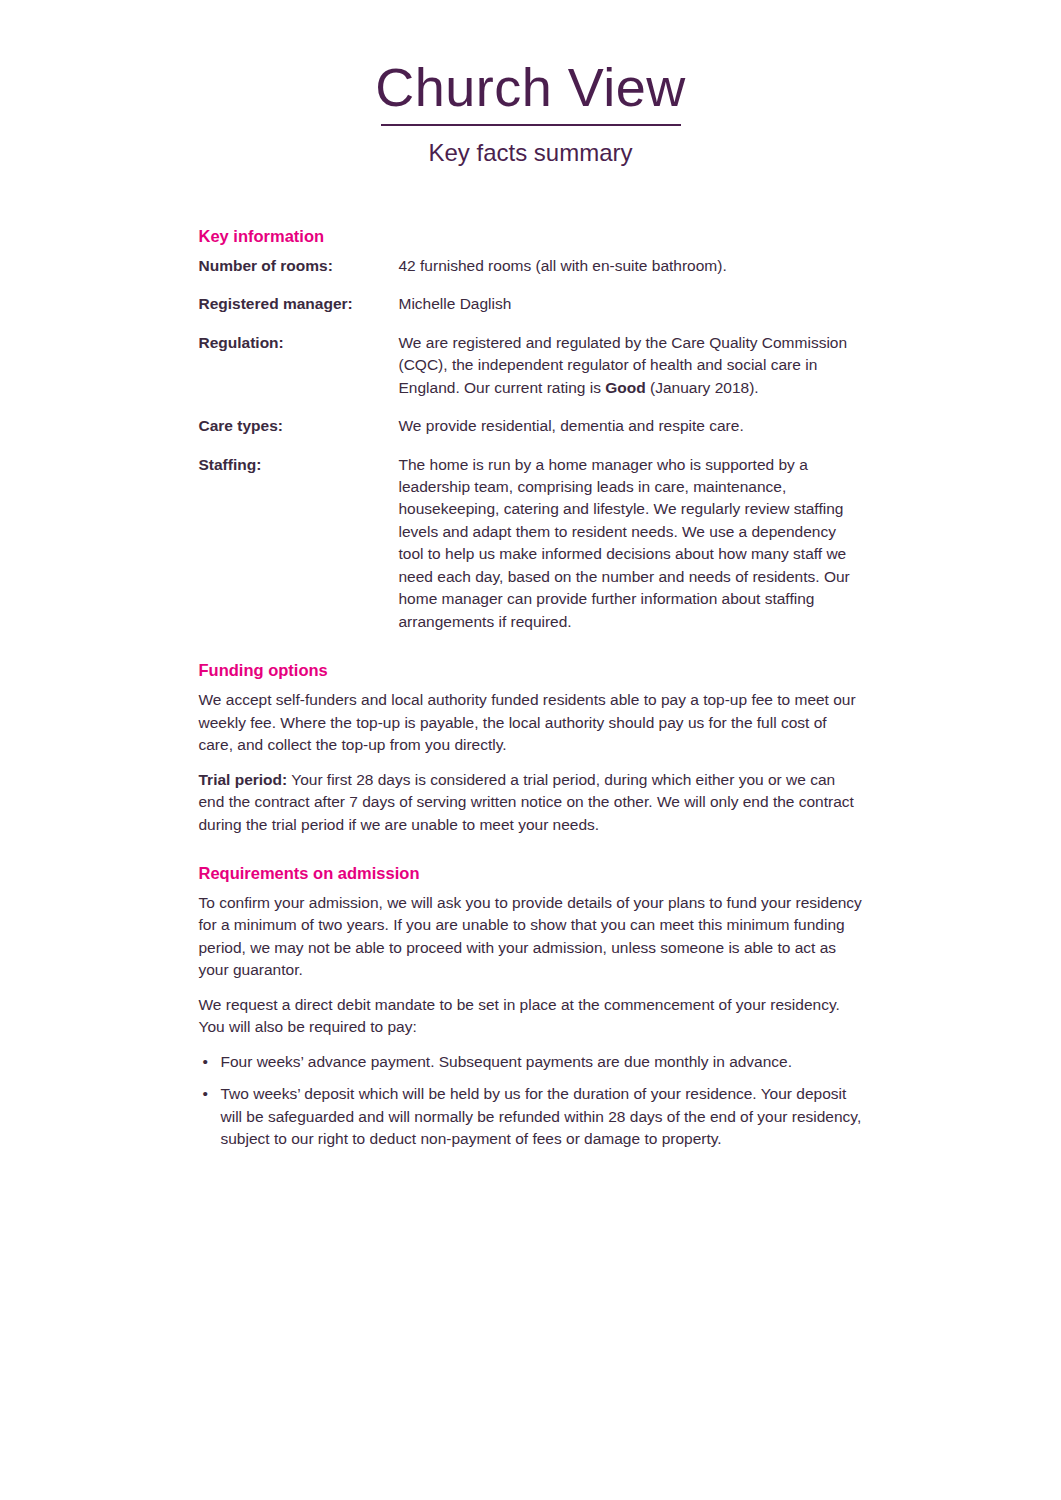Church View
Key facts summary
Key information
| Number of rooms: | 42 furnished rooms (all with en-suite bathroom). |
| Registered manager: | Michelle Daglish |
| Regulation: | We are registered and regulated by the Care Quality Commission (CQC), the independent regulator of health and social care in England. Our current rating is Good (January 2018). |
| Care types: | We provide residential, dementia and respite care. |
| Staffing: | The home is run by a home manager who is supported by a leadership team, comprising leads in care, maintenance, housekeeping, catering and lifestyle. We regularly review staffing levels and adapt them to resident needs. We use a dependency tool to help us make informed decisions about how many staff we need each day, based on the number and needs of residents. Our home manager can provide further information about staffing arrangements if required. |
Funding options
We accept self-funders and local authority funded residents able to pay a top-up fee to meet our weekly fee. Where the top-up is payable, the local authority should pay us for the full cost of care, and collect the top-up from you directly.
Trial period: Your first 28 days is considered a trial period, during which either you or we can end the contract after 7 days of serving written notice on the other. We will only end the contract during the trial period if we are unable to meet your needs.
Requirements on admission
To confirm your admission, we will ask you to provide details of your plans to fund your residency for a minimum of two years. If you are unable to show that you can meet this minimum funding period, we may not be able to proceed with your admission, unless someone is able to act as your guarantor.
We request a direct debit mandate to be set in place at the commencement of your residency. You will also be required to pay:
Four weeks’ advance payment. Subsequent payments are due monthly in advance.
Two weeks’ deposit which will be held by us for the duration of your residence. Your deposit will be safeguarded and will normally be refunded within 28 days of the end of your residency, subject to our right to deduct non-payment of fees or damage to property.